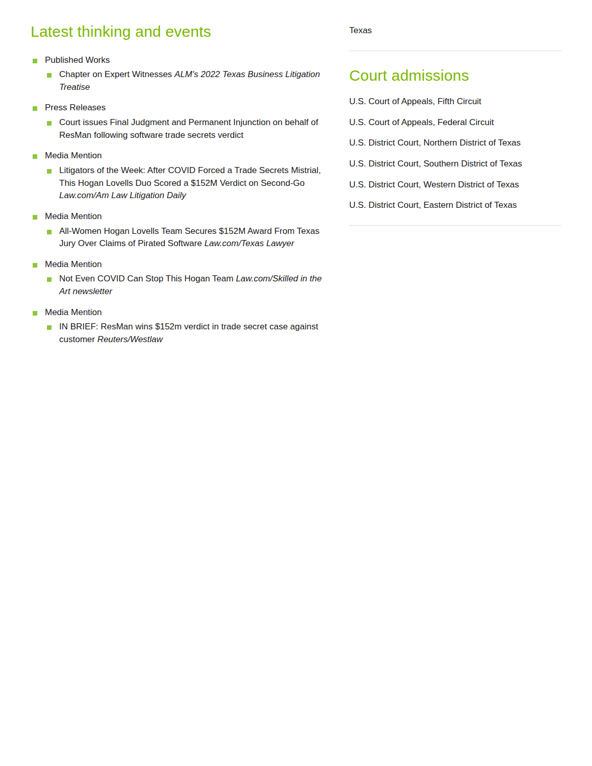Latest thinking and events
Published Works
Chapter on Expert Witnesses ALM's 2022 Texas Business Litigation Treatise
Press Releases
Court issues Final Judgment and Permanent Injunction on behalf of ResMan following software trade secrets verdict
Media Mention
Litigators of the Week: After COVID Forced a Trade Secrets Mistrial, This Hogan Lovells Duo Scored a $152M Verdict on Second-Go Law.com/Am Law Litigation Daily
Media Mention
All-Women Hogan Lovells Team Secures $152M Award From Texas Jury Over Claims of Pirated Software Law.com/Texas Lawyer
Media Mention
Not Even COVID Can Stop This Hogan Team Law.com/Skilled in the Art newsletter
Media Mention
IN BRIEF: ResMan wins $152m verdict in trade secret case against customer Reuters/Westlaw
Texas
Court admissions
U.S. Court of Appeals, Fifth Circuit
U.S. Court of Appeals, Federal Circuit
U.S. District Court, Northern District of Texas
U.S. District Court, Southern District of Texas
U.S. District Court, Western District of Texas
U.S. District Court, Eastern District of Texas